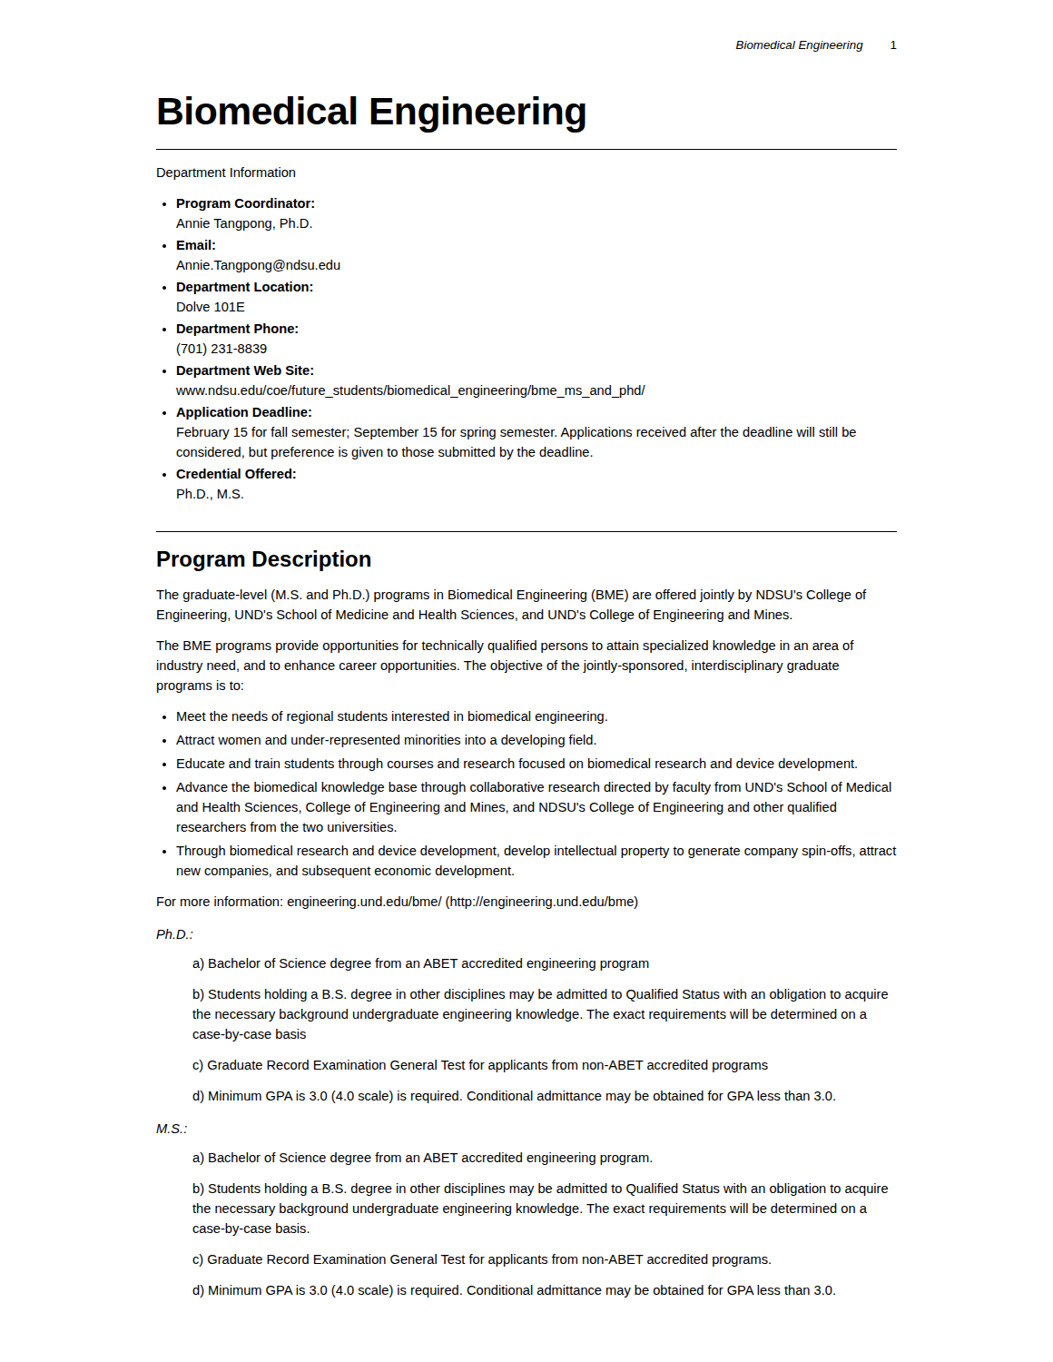Biomedical Engineering 1
Biomedical Engineering
Department Information
Program Coordinator:
Annie Tangpong, Ph.D.
Email:
Annie.Tangpong@ndsu.edu
Department Location:
Dolve 101E
Department Phone:
(701) 231-8839
Department Web Site:
www.ndsu.edu/coe/future_students/biomedical_engineering/bme_ms_and_phd/
Application Deadline:
February 15 for fall semester; September 15 for spring semester. Applications received after the deadline will still be considered, but preference is given to those submitted by the deadline.
Credential Offered:
Ph.D., M.S.
Program Description
The graduate-level (M.S. and Ph.D.) programs in Biomedical Engineering (BME) are offered jointly by NDSU's College of Engineering, UND's School of Medicine and Health Sciences, and UND's College of Engineering and Mines.
The BME programs provide opportunities for technically qualified persons to attain specialized knowledge in an area of industry need, and to enhance career opportunities. The objective of the jointly-sponsored, interdisciplinary graduate programs is to:
Meet the needs of regional students interested in biomedical engineering.
Attract women and under-represented minorities into a developing field.
Educate and train students through courses and research focused on biomedical research and device development.
Advance the biomedical knowledge base through collaborative research directed by faculty from UND's School of Medical and Health Sciences, College of Engineering and Mines, and NDSU's College of Engineering and other qualified researchers from the two universities.
Through biomedical research and device development, develop intellectual property to generate company spin-offs, attract new companies, and subsequent economic development.
For more information: engineering.und.edu/bme/ (http://engineering.und.edu/bme)
Ph.D.:
a) Bachelor of Science degree from an ABET accredited engineering program
b) Students holding a B.S. degree in other disciplines may be admitted to Qualified Status with an obligation to acquire the necessary background undergraduate engineering knowledge. The exact requirements will be determined on a case-by-case basis
c) Graduate Record Examination General Test for applicants from non-ABET accredited programs
d) Minimum GPA is 3.0 (4.0 scale) is required. Conditional admittance may be obtained for GPA less than 3.0.
M.S.:
a) Bachelor of Science degree from an ABET accredited engineering program.
b) Students holding a B.S. degree in other disciplines may be admitted to Qualified Status with an obligation to acquire the necessary background undergraduate engineering knowledge. The exact requirements will be determined on a case-by-case basis.
c) Graduate Record Examination General Test for applicants from non-ABET accredited programs.
d) Minimum GPA is 3.0 (4.0 scale) is required. Conditional admittance may be obtained for GPA less than 3.0.